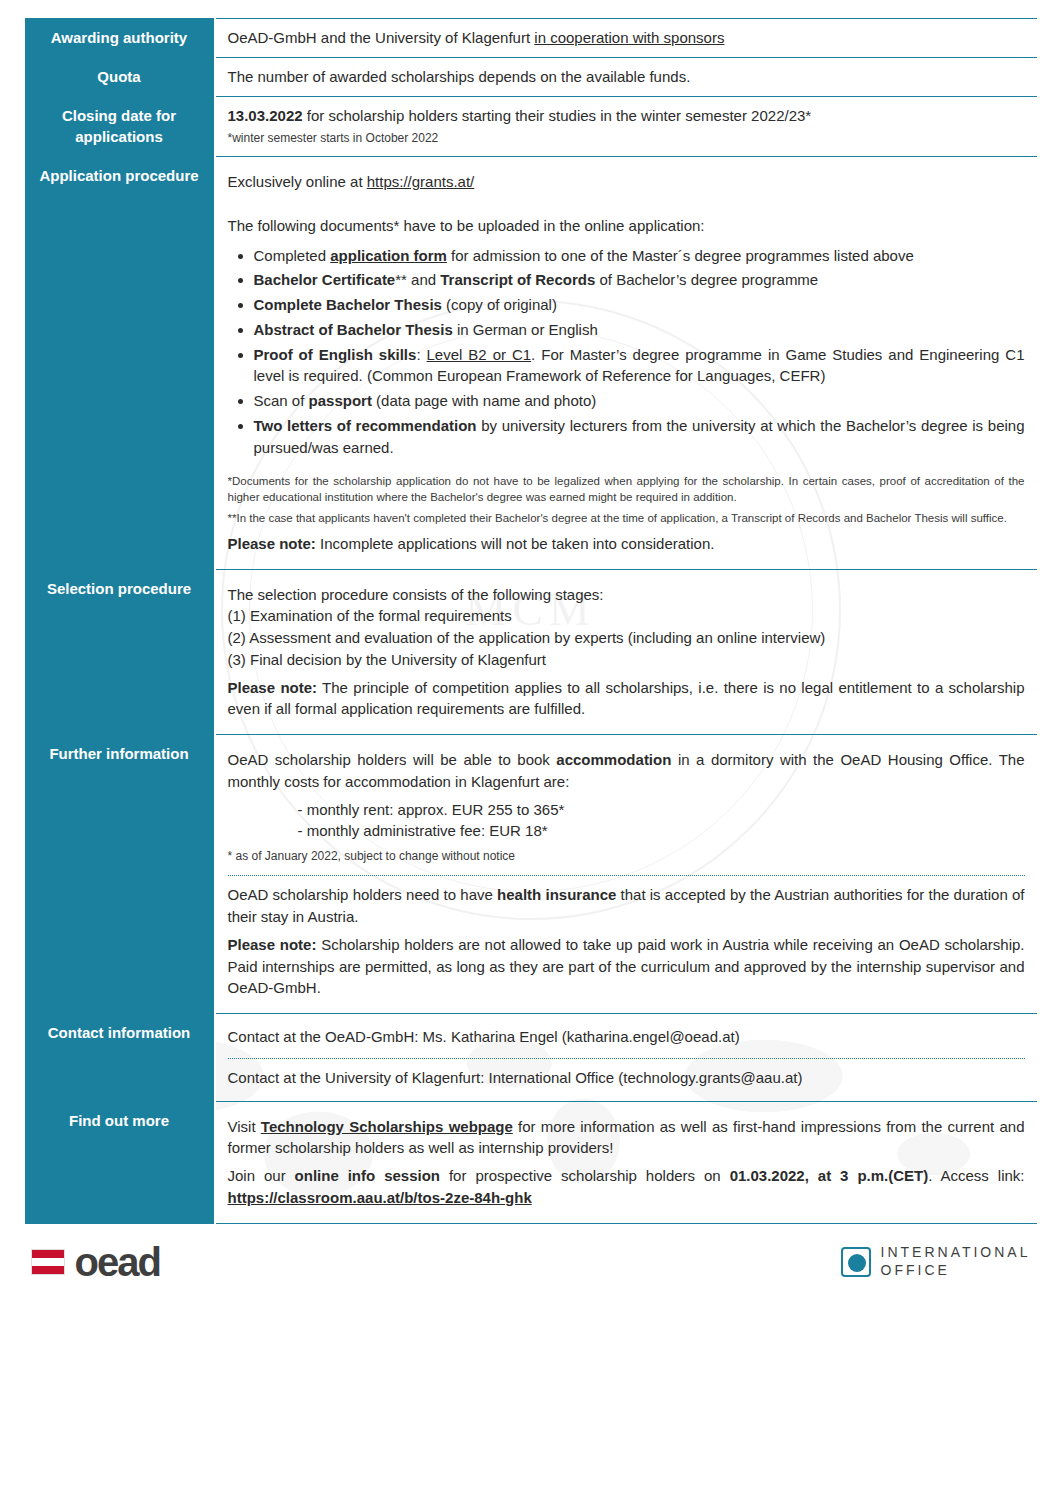MCM
| Awarding authority | OeAD-GmbH and the University of Klagenfurt in cooperation with sponsors |
| Quota | The number of awarded scholarships depends on the available funds. |
| Closing date for applications | 13.03.2022 for scholarship holders starting their studies in the winter semester 2022/23* *winter semester starts in October 2022 |
| Application procedure | Exclusively online at https://grants.at/ The following documents* have to be uploaded in the online application: Completed application form for admission to one of the Master´s degree programmes listed above Bachelor Certificate ** and Transcript of Records of Bachelor’s degree programme Complete Bachelor Thesis (copy of original) Abstract of Bachelor Thesis in German or English Proof of English skills : Level B2 or C1 . For Master’s degree programme in Game Studies and Engineering C1 level is required. (Common European Framework of Reference for Languages, CEFR) Scan of passport (data page with name and photo) Two letters of recommendation by university lecturers from the university at which the Bachelor’s degree is being pursued/was earned. *Documents for the scholarship application do not have to be legalized when applying for the scholarship. In certain cases, proof of accreditation of the higher educational institution where the Bachelor's degree was earned might be required in addition. **In the case that applicants haven't completed their Bachelor's degree at the time of application, a Transcript of Records and Bachelor Thesis will suffice. Please note: Incomplete applications will not be taken into consideration. |
| Selection procedure | The selection procedure consists of the following stages: (1) Examination of the formal requirements (2) Assessment and evaluation of the application by experts (including an online interview) (3) Final decision by the University of Klagenfurt Please note: The principle of competition applies to all scholarships, i.e. there is no legal entitlement to a scholarship even if all formal application requirements are fulfilled. |
| Further information | OeAD scholarship holders will be able to book accommodation in a dormitory with the OeAD Housing Office. The monthly costs for accommodation in Klagenfurt are: - monthly rent: approx. EUR 255 to 365* - monthly administrative fee: EUR 18* * as of January 2022, subject to change without notice OeAD scholarship holders need to have health insurance that is accepted by the Austrian authorities for the duration of their stay in Austria. Please note: Scholarship holders are not allowed to take up paid work in Austria while receiving an OeAD scholarship. Paid internships are permitted, as long as they are part of the curriculum and approved by the internship supervisor and OeAD-GmbH. |
| Contact information | Contact at the OeAD-GmbH: Ms. Katharina Engel (katharina.engel@oead.at) Contact at the University of Klagenfurt: International Office (technology.grants@aau.at) |
| Find out more | Visit Technology Scholarships webpage for more information as well as first-hand impressions from the current and former scholarship holders as well as internship providers! Join our online info session for prospective scholarship holders on 01.03.2022, at 3 p.m.(CET) . Access link: https://classroom.aau.at/b/tos-2ze-84h-ghk |
oead
INTERNATIONAL
OFFICE